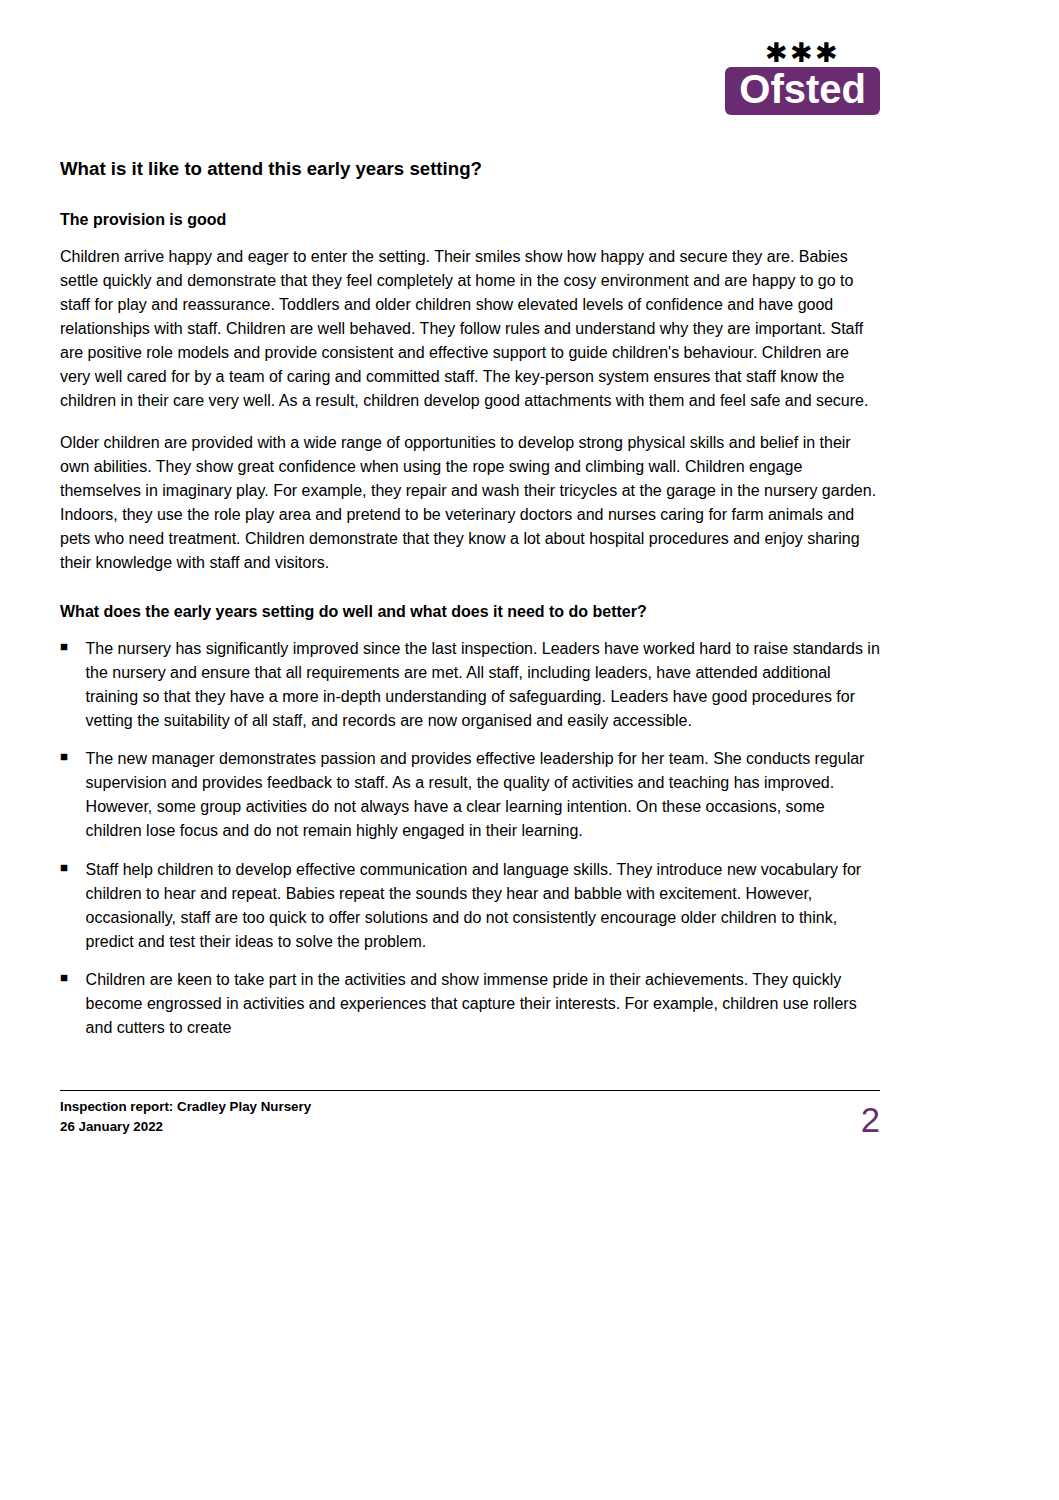✱✱✱
Ofsted
What is it like to attend this early years setting?
The provision is good
Children arrive happy and eager to enter the setting. Their smiles show how happy and secure they are. Babies settle quickly and demonstrate that they feel completely at home in the cosy environment and are happy to go to staff for play and reassurance. Toddlers and older children show elevated levels of confidence and have good relationships with staff. Children are well behaved. They follow rules and understand why they are important. Staff are positive role models and provide consistent and effective support to guide children's behaviour. Children are very well cared for by a team of caring and committed staff. The key-person system ensures that staff know the children in their care very well. As a result, children develop good attachments with them and feel safe and secure.
Older children are provided with a wide range of opportunities to develop strong physical skills and belief in their own abilities. They show great confidence when using the rope swing and climbing wall. Children engage themselves in imaginary play. For example, they repair and wash their tricycles at the garage in the nursery garden. Indoors, they use the role play area and pretend to be veterinary doctors and nurses caring for farm animals and pets who need treatment. Children demonstrate that they know a lot about hospital procedures and enjoy sharing their knowledge with staff and visitors.
What does the early years setting do well and what does it need to do better?
The nursery has significantly improved since the last inspection. Leaders have worked hard to raise standards in the nursery and ensure that all requirements are met. All staff, including leaders, have attended additional training so that they have a more in-depth understanding of safeguarding. Leaders have good procedures for vetting the suitability of all staff, and records are now organised and easily accessible.
The new manager demonstrates passion and provides effective leadership for her team. She conducts regular supervision and provides feedback to staff. As a result, the quality of activities and teaching has improved. However, some group activities do not always have a clear learning intention. On these occasions, some children lose focus and do not remain highly engaged in their learning.
Staff help children to develop effective communication and language skills. They introduce new vocabulary for children to hear and repeat. Babies repeat the sounds they hear and babble with excitement. However, occasionally, staff are too quick to offer solutions and do not consistently encourage older children to think, predict and test their ideas to solve the problem.
Children are keen to take part in the activities and show immense pride in their achievements. They quickly become engrossed in activities and experiences that capture their interests. For example, children use rollers and cutters to create
Inspection report: Cradley Play Nursery
26 January 2022
2